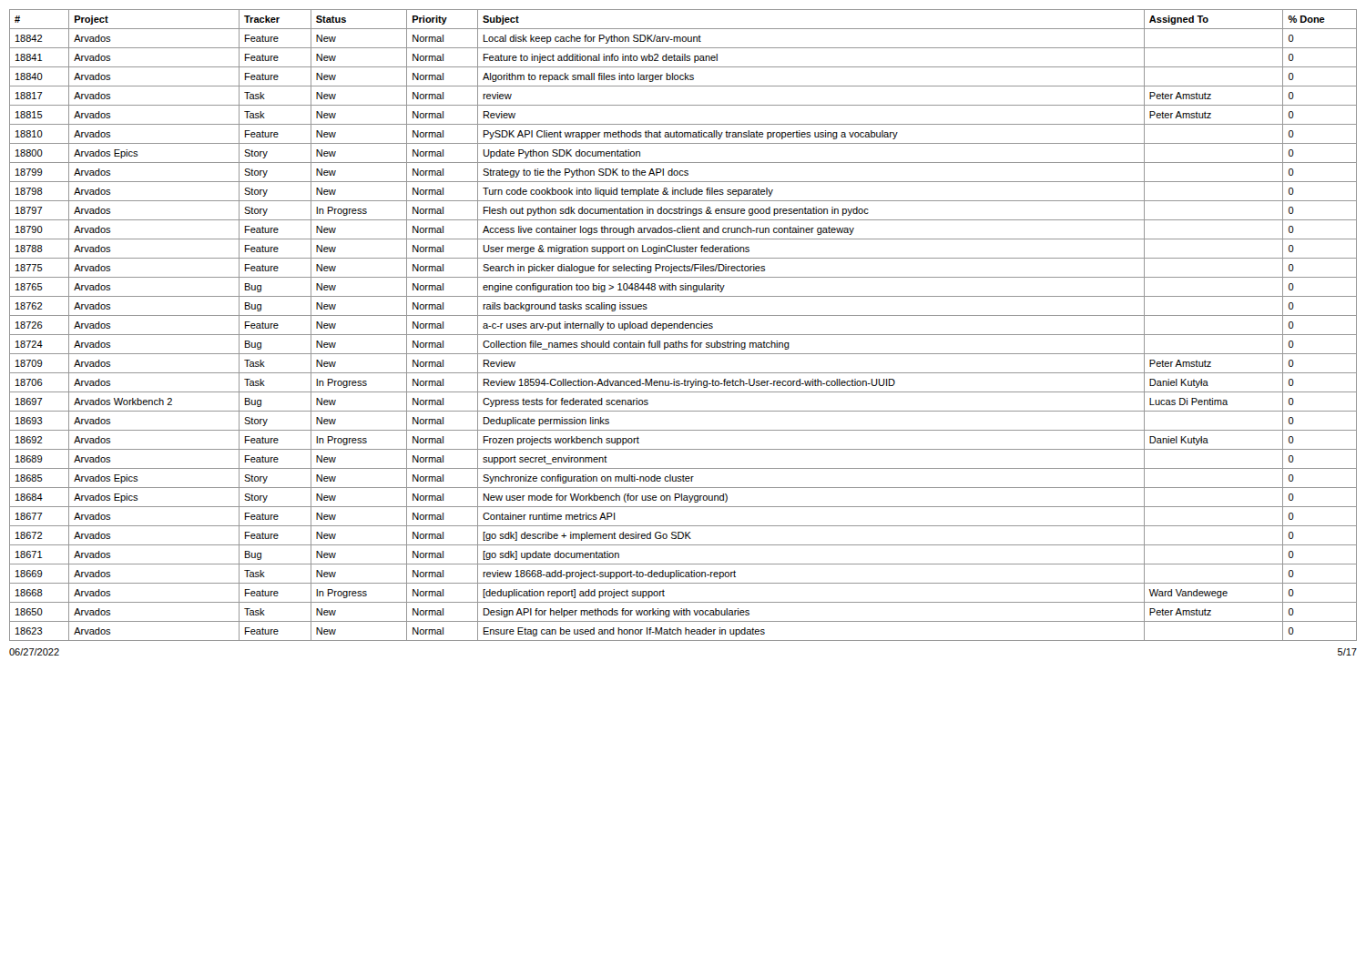| # | Project | Tracker | Status | Priority | Subject | Assigned To | % Done |
| --- | --- | --- | --- | --- | --- | --- | --- |
| 18842 | Arvados | Feature | New | Normal | Local disk keep cache for Python SDK/arv-mount | | 0 |
| 18841 | Arvados | Feature | New | Normal | Feature to inject additional info into wb2 details panel | | 0 |
| 18840 | Arvados | Feature | New | Normal | Algorithm to repack small files into larger blocks | | 0 |
| 18817 | Arvados | Task | New | Normal | review | Peter Amstutz | 0 |
| 18815 | Arvados | Task | New | Normal | Review | Peter Amstutz | 0 |
| 18810 | Arvados | Feature | New | Normal | PySDK API Client wrapper methods that automatically translate properties using a vocabulary | | 0 |
| 18800 | Arvados Epics | Story | New | Normal | Update Python SDK documentation | | 0 |
| 18799 | Arvados | Story | New | Normal | Strategy to tie the Python SDK to the API docs | | 0 |
| 18798 | Arvados | Story | New | Normal | Turn code cookbook into liquid template & include files separately | | 0 |
| 18797 | Arvados | Story | In Progress | Normal | Flesh out python sdk documentation in docstrings & ensure good presentation in pydoc | | 0 |
| 18790 | Arvados | Feature | New | Normal | Access live container logs through arvados-client and crunch-run container gateway | | 0 |
| 18788 | Arvados | Feature | New | Normal | User merge & migration support on LoginCluster federations | | 0 |
| 18775 | Arvados | Feature | New | Normal | Search in picker dialogue for selecting Projects/Files/Directories | | 0 |
| 18765 | Arvados | Bug | New | Normal | engine configuration too big > 1048448 with singularity | | 0 |
| 18762 | Arvados | Bug | New | Normal | rails background tasks scaling issues | | 0 |
| 18726 | Arvados | Feature | New | Normal | a-c-r uses arv-put internally to upload dependencies | | 0 |
| 18724 | Arvados | Bug | New | Normal | Collection file_names should contain full paths for substring matching | | 0 |
| 18709 | Arvados | Task | New | Normal | Review | Peter Amstutz | 0 |
| 18706 | Arvados | Task | In Progress | Normal | Review 18594-Collection-Advanced-Menu-is-trying-to-fetch-User-record-with-collection-UUID | Daniel Kutyła | 0 |
| 18697 | Arvados Workbench 2 | Bug | New | Normal | Cypress tests for federated scenarios | Lucas Di Pentima | 0 |
| 18693 | Arvados | Story | New | Normal | Deduplicate permission links | | 0 |
| 18692 | Arvados | Feature | In Progress | Normal | Frozen projects workbench support | Daniel Kutyła | 0 |
| 18689 | Arvados | Feature | New | Normal | support secret_environment | | 0 |
| 18685 | Arvados Epics | Story | New | Normal | Synchronize configuration on multi-node cluster | | 0 |
| 18684 | Arvados Epics | Story | New | Normal | New user mode for Workbench (for use on Playground) | | 0 |
| 18677 | Arvados | Feature | New | Normal | Container runtime metrics API | | 0 |
| 18672 | Arvados | Feature | New | Normal | [go sdk] describe + implement desired Go SDK | | 0 |
| 18671 | Arvados | Bug | New | Normal | [go sdk] update documentation | | 0 |
| 18669 | Arvados | Task | New | Normal | review 18668-add-project-support-to-deduplication-report | | 0 |
| 18668 | Arvados | Feature | In Progress | Normal | [deduplication report] add project support | Ward Vandewege | 0 |
| 18650 | Arvados | Task | New | Normal | Design API for helper methods for working with vocabularies | Peter Amstutz | 0 |
| 18623 | Arvados | Feature | New | Normal | Ensure Etag can be used and honor If-Match header in updates | | 0 |
06/27/2022 5/17